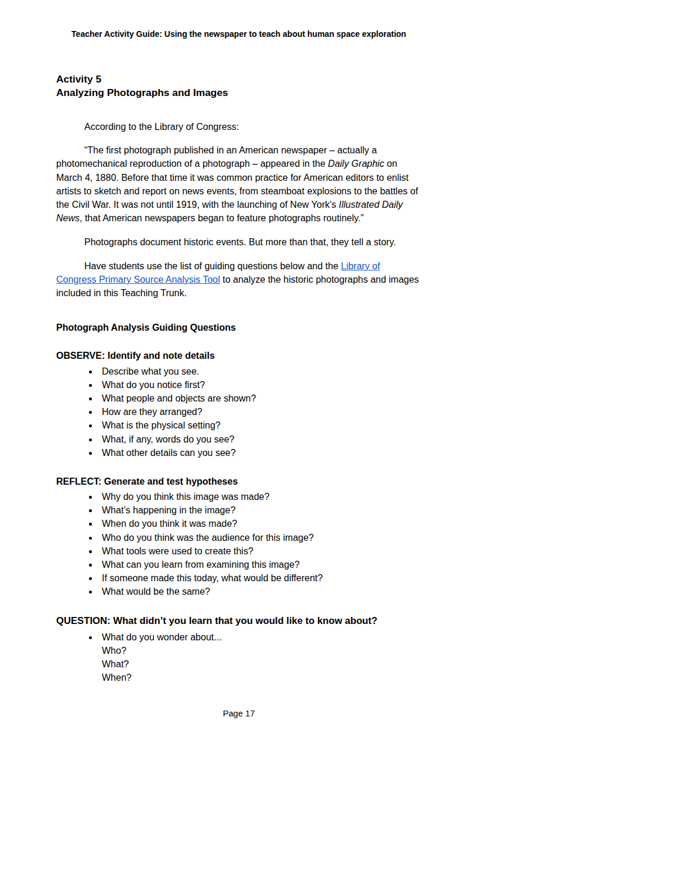Teacher Activity Guide: Using the newspaper to teach about human space exploration
Activity 5 Analyzing Photographs and Images
According to the Library of Congress:
“The first photograph published in an American newspaper – actually a photomechanical reproduction of a photograph – appeared in the Daily Graphic on March 4, 1880. Before that time it was common practice for American editors to enlist artists to sketch and report on news events, from steamboat explosions to the battles of the Civil War. It was not until 1919, with the launching of New York's Illustrated Daily News, that American newspapers began to feature photographs routinely.”
Photographs document historic events. But more than that, they tell a story.
Have students use the list of guiding questions below and the Library of Congress Primary Source Analysis Tool to analyze the historic photographs and images included in this Teaching Trunk.
Photograph Analysis Guiding Questions
OBSERVE: Identify and note details
Describe what you see.
What do you notice first?
What people and objects are shown?
How are they arranged?
What is the physical setting?
What, if any, words do you see?
What other details can you see?
REFLECT: Generate and test hypotheses
Why do you think this image was made?
What’s happening in the image?
When do you think it was made?
Who do you think was the audience for this image?
What tools were used to create this?
What can you learn from examining this image?
If someone made this today, what would be different?
What would be the same?
QUESTION: What didn’t you learn that you would like to know about?
What do you wonder about... Who? What? When?
Page 17